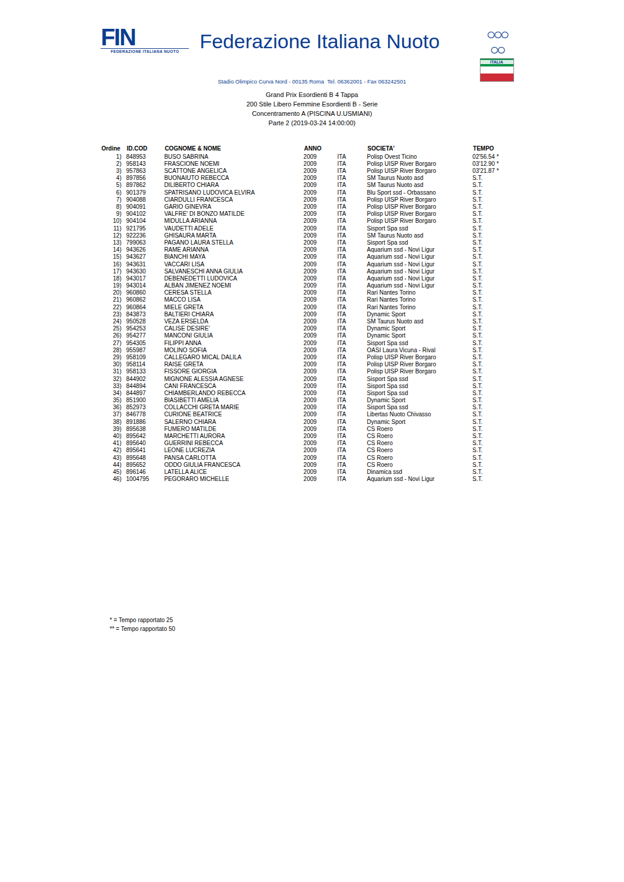FIN
FEDERAZIONE ITALIANA NUOTO
Federazione Italiana Nuoto
○○○
○○
ITALIA
Stadio Olimpico Curva Nord - 00135 Roma Tel. 06362001 - Fax 063242501
Grand Prix Esordienti B 4 Tappa
200 Stile Libero Femmine Esordienti B - Serie
Concentramento A (PISCINA U.USMIANI)
Parte 2 (2019-03-24 14:00:00)
| Ordine | ID.COD | COGNOME & NOME | ANNO | | SOCIETA' | TEMPO |
| --- | --- | --- | --- | --- | --- | --- |
| 1) | 848953 | BUSO SABRINA | 2009 | ITA | Polisp Ovest Ticino | 02'56.54 * |
| 2) | 958143 | FRASCIONE NOEMI | 2009 | ITA | Polisp UISP River Borgaro | 03'12.90 * |
| 3) | 957863 | SCATTONE ANGELICA | 2009 | ITA | Polisp UISP River Borgaro | 03'21.87 * |
| 4) | 897856 | BUONAIUTO REBECCA | 2009 | ITA | SM Taurus Nuoto asd | S.T. |
| 5) | 897862 | DILIBERTO CHIARA | 2009 | ITA | SM Taurus Nuoto asd | S.T. |
| 6) | 901379 | SPATRISANO LUDOVICA ELVIRA | 2009 | ITA | Blu Sport ssd - Orbassano | S.T. |
| 7) | 904088 | CIARDULLI FRANCESCA | 2009 | ITA | Polisp UISP River Borgaro | S.T. |
| 8) | 904091 | GARIO GINEVRA | 2009 | ITA | Polisp UISP River Borgaro | S.T. |
| 9) | 904102 | VALFRE' DI BONZO MATILDE | 2009 | ITA | Polisp UISP River Borgaro | S.T. |
| 10) | 904104 | MIDULLA ARIANNA | 2009 | ITA | Polisp UISP River Borgaro | S.T. |
| 11) | 921795 | VAUDETTI ADELE | 2009 | ITA | Sisport Spa ssd | S.T. |
| 12) | 922236 | GHISAURA MARTA | 2009 | ITA | SM Taurus Nuoto asd | S.T. |
| 13) | 799063 | PAGANO LAURA STELLA | 2009 | ITA | Sisport Spa ssd | S.T. |
| 14) | 943626 | RAME ARIANNA | 2009 | ITA | Aquarium ssd - Novi Ligur | S.T. |
| 15) | 943627 | BIANCHI MAYA | 2009 | ITA | Aquarium ssd - Novi Ligur | S.T. |
| 16) | 943631 | VACCARI LISA | 2009 | ITA | Aquarium ssd - Novi Ligur | S.T. |
| 17) | 943630 | SALVANESCHI ANNA GIULIA | 2009 | ITA | Aquarium ssd - Novi Ligur | S.T. |
| 18) | 943017 | DEBENEDETTI LUDOVICA | 2009 | ITA | Aquarium ssd - Novi Ligur | S.T. |
| 19) | 943014 | ALBAN JIMENEZ NOEMI | 2009 | ITA | Aquarium ssd - Novi Ligur | S.T. |
| 20) | 960860 | CERESA STELLA | 2009 | ITA | Rari Nantes Torino | S.T. |
| 21) | 960862 | MACCO LISA | 2009 | ITA | Rari Nantes Torino | S.T. |
| 22) | 960864 | MIELE GRETA | 2009 | ITA | Rari Nantes Torino | S.T. |
| 23) | 843873 | BALTIERI CHIARA | 2009 | ITA | Dynamic Sport | S.T. |
| 24) | 950528 | VEZA ERSELDA | 2009 | ITA | SM Taurus Nuoto asd | S.T. |
| 25) | 954253 | CALISE DESIRE' | 2009 | ITA | Dynamic Sport | S.T. |
| 26) | 954277 | MANCONI GIULIA | 2009 | ITA | Dynamic Sport | S.T. |
| 27) | 954305 | FILIPPI ANNA | 2009 | ITA | Sisport Spa ssd | S.T. |
| 28) | 955987 | MOLINO SOFIA | 2009 | ITA | OASI Laura Vicuna - Rival | S.T. |
| 29) | 958109 | CALLEGARO MICAL DALILA | 2009 | ITA | Polisp UISP River Borgaro | S.T. |
| 30) | 958114 | RAISE GRETA | 2009 | ITA | Polisp UISP River Borgaro | S.T. |
| 31) | 958133 | FISSORE GIORGIA | 2009 | ITA | Polisp UISP River Borgaro | S.T. |
| 32) | 844902 | MIGNONE ALESSIA AGNESE | 2009 | ITA | Sisport Spa ssd | S.T. |
| 33) | 844894 | CANI FRANCESCA | 2009 | ITA | Sisport Spa ssd | S.T. |
| 34) | 844897 | CHIAMBERLANDO REBECCA | 2009 | ITA | Sisport Spa ssd | S.T. |
| 35) | 851900 | BIASIBETTI AMELIA | 2009 | ITA | Dynamic Sport | S.T. |
| 36) | 852973 | COLLACCHI GRETA MARIE | 2009 | ITA | Sisport Spa ssd | S.T. |
| 37) | 846778 | CURIONE BEATRICE | 2009 | ITA | Libertas Nuoto Chivasso | S.T. |
| 38) | 891886 | SALERNO CHIARA | 2009 | ITA | Dynamic Sport | S.T. |
| 39) | 895638 | FUMERO MATILDE | 2009 | ITA | CS Roero | S.T. |
| 40) | 895642 | MARCHETTI AURORA | 2009 | ITA | CS Roero | S.T. |
| 41) | 895640 | GUERRINI REBECCA | 2009 | ITA | CS Roero | S.T. |
| 42) | 895641 | LEONE LUCREZIA | 2009 | ITA | CS Roero | S.T. |
| 43) | 895648 | PANSA CARLOTTA | 2009 | ITA | CS Roero | S.T. |
| 44) | 895652 | ODDO GIULIA FRANCESCA | 2009 | ITA | CS Roero | S.T. |
| 45) | 896146 | LATELLA ALICE | 2009 | ITA | Dinamica ssd | S.T. |
| 46) | 1004795 | PEGORARO MICHELLE | 2009 | ITA | Aquarium ssd - Novi Ligur | S.T. |
* = Tempo rapportato 25
** = Tempo rapportato 50